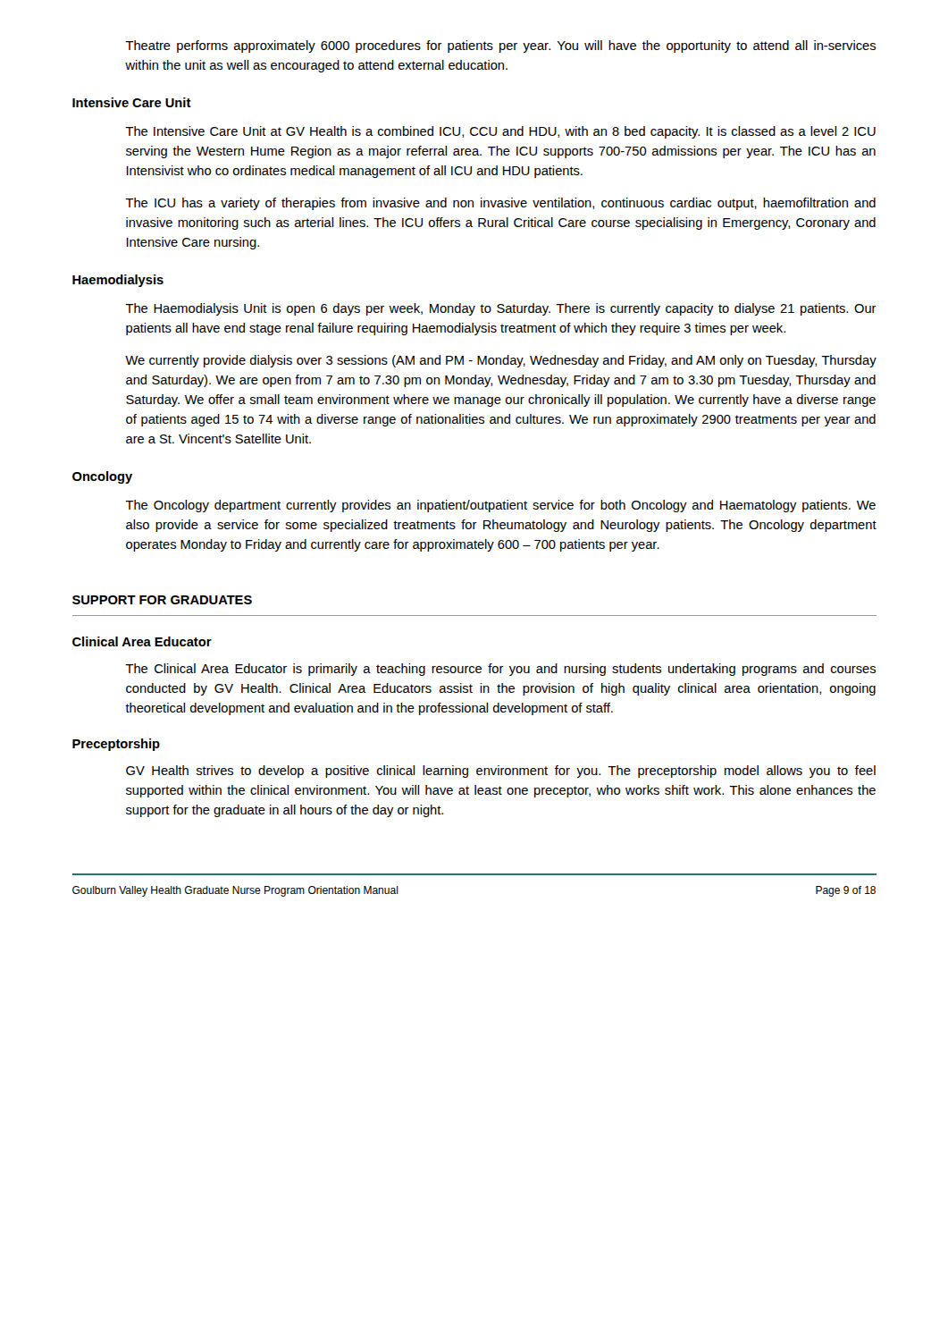Theatre performs approximately 6000 procedures for patients per year. You will have the opportunity to attend all in-services within the unit as well as encouraged to attend external education.
Intensive Care Unit
The Intensive Care Unit at GV Health is a combined ICU, CCU and HDU, with an 8 bed capacity. It is classed as a level 2 ICU serving the Western Hume Region as a major referral area. The ICU supports 700-750 admissions per year. The ICU has an Intensivist who co ordinates medical management of all ICU and HDU patients.
The ICU has a variety of therapies from invasive and non invasive ventilation, continuous cardiac output, haemofiltration and invasive monitoring such as arterial lines. The ICU offers a Rural Critical Care course specialising in Emergency, Coronary and Intensive Care nursing.
Haemodialysis
The Haemodialysis Unit is open 6 days per week, Monday to Saturday. There is currently capacity to dialyse 21 patients. Our patients all have end stage renal failure requiring Haemodialysis treatment of which they require 3 times per week.
We currently provide dialysis over 3 sessions (AM and PM - Monday, Wednesday and Friday, and AM only on Tuesday, Thursday and Saturday). We are open from 7 am to 7.30 pm on Monday, Wednesday, Friday and 7 am to 3.30 pm Tuesday, Thursday and Saturday. We offer a small team environment where we manage our chronically ill population. We currently have a diverse range of patients aged 15 to 74 with a diverse range of nationalities and cultures. We run approximately 2900 treatments per year and are a St. Vincent's Satellite Unit.
Oncology
The Oncology department currently provides an inpatient/outpatient service for both Oncology and Haematology patients. We also provide a service for some specialized treatments for Rheumatology and Neurology patients. The Oncology department operates Monday to Friday and currently care for approximately 600 – 700 patients per year.
SUPPORT FOR GRADUATES
Clinical Area Educator
The Clinical Area Educator is primarily a teaching resource for you and nursing students undertaking programs and courses conducted by GV Health. Clinical Area Educators assist in the provision of high quality clinical area orientation, ongoing theoretical development and evaluation and in the professional development of staff.
Preceptorship
GV Health strives to develop a positive clinical learning environment for you. The preceptorship model allows you to feel supported within the clinical environment. You will have at least one preceptor, who works shift work. This alone enhances the support for the graduate in all hours of the day or night.
Goulburn Valley Health Graduate Nurse Program Orientation Manual Page 9 of 18